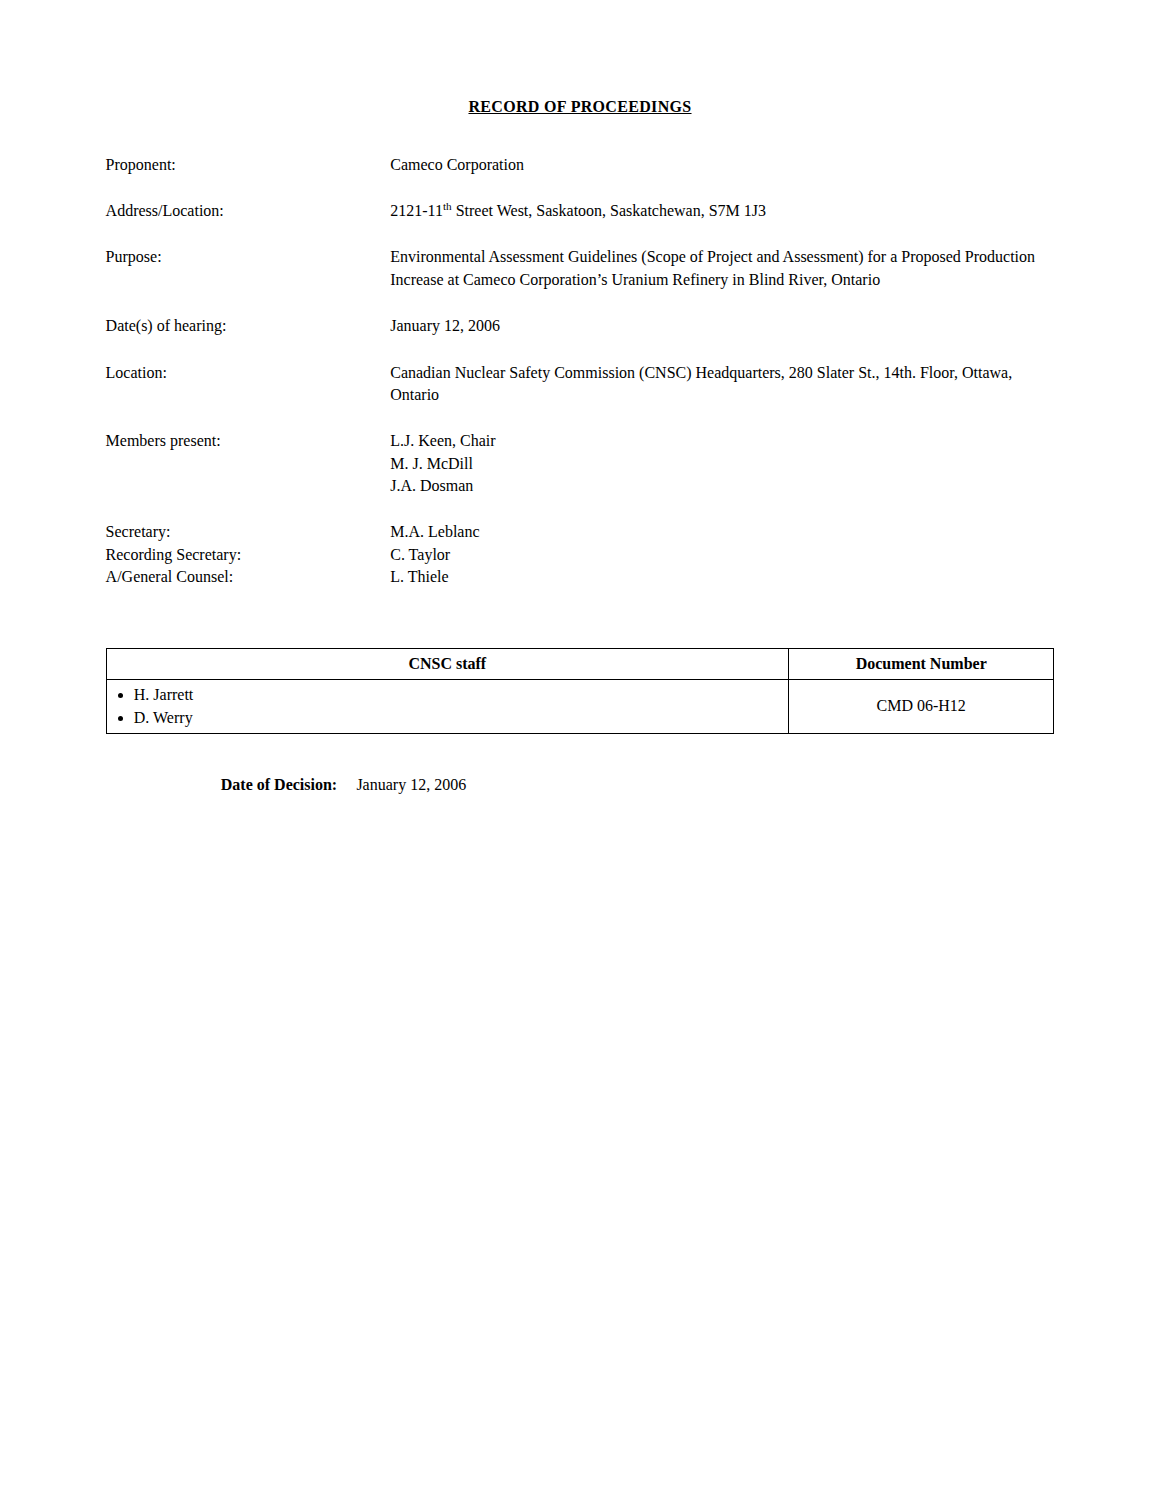RECORD OF PROCEEDINGS
| Proponent: | Cameco Corporation |
| Address/Location: | 2121-11 th Street West, Saskatoon, Saskatchewan, S7M 1J3 |
| Purpose: | Environmental Assessment Guidelines (Scope of Project and Assessment) for a Proposed Production Increase at Cameco Corporation’s Uranium Refinery in Blind River, Ontario |
| Date(s) of hearing: | January 12, 2006 |
| Location: | Canadian Nuclear Safety Commission (CNSC) Headquarters, 280 Slater St., 14th. Floor, Ottawa, Ontario |
| Members present: | L.J. Keen, Chair M. J. McDill J.A. Dosman |
| Secretary: Recording Secretary: A/General Counsel: | M.A. Leblanc C. Taylor L. Thiele |
| CNSC staff | Document Number |
| --- | --- |
| H. Jarrett D. Werry | CMD 06-H12 |
Date of Decision: January 12, 2006